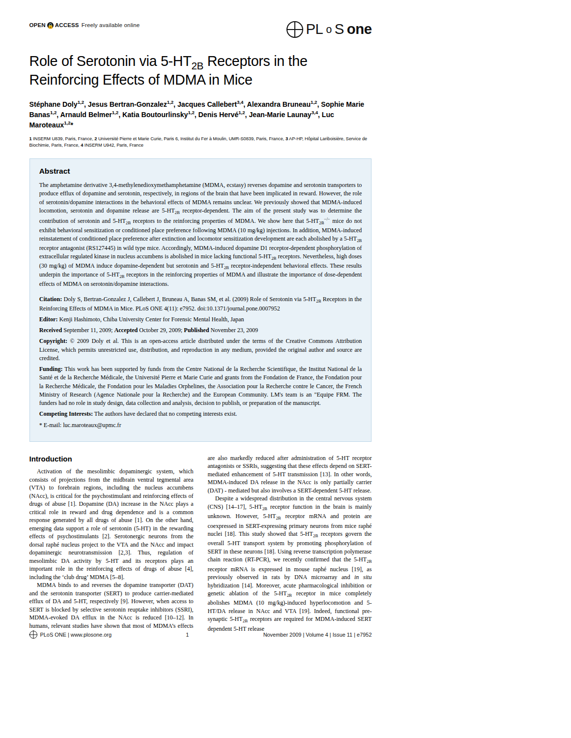OPEN 🔒 ACCESS Freely available online
PL oS one
Role of Serotonin via 5-HT2B Receptors in the Reinforcing Effects of MDMA in Mice
Stéphane Doly1,2, Jesus Bertran-Gonzalez1,2, Jacques Callebert3,4, Alexandra Bruneau1,2, Sophie Marie Banas1,2, Arnauld Belmer1,2, Katia Boutourlinsky1,2, Denis Hervé1,2, Jean-Marie Launay3,4, Luc Maroteaux1,2*
1 INSERM U839, Paris, France, 2 Université Pierre et Marie Curie, Paris 6, Institut du Fer à Moulin, UMR-S0839, Paris, France, 3 AP-HP, Hôpital Lariboisière, Service de Biochimie, Paris, France, 4 INSERM U942, Paris, France
Abstract
The amphetamine derivative 3,4-methylenedioxymethamphetamine (MDMA, ecstasy) reverses dopamine and serotonin transporters to produce efflux of dopamine and serotonin, respectively, in regions of the brain that have been implicated in reward. However, the role of serotonin/dopamine interactions in the behavioral effects of MDMA remains unclear. We previously showed that MDMA-induced locomotion, serotonin and dopamine release are 5-HT2B receptor-dependent. The aim of the present study was to determine the contribution of serotonin and 5-HT2B receptors to the reinforcing properties of MDMA. We show here that 5-HT2B−/− mice do not exhibit behavioral sensitization or conditioned place preference following MDMA (10 mg/kg) injections. In addition, MDMA-induced reinstatement of conditioned place preference after extinction and locomotor sensitization development are each abolished by a 5-HT2B receptor antagonist (RS127445) in wild type mice. Accordingly, MDMA-induced dopamine D1 receptor-dependent phosphorylation of extracellular regulated kinase in nucleus accumbens is abolished in mice lacking functional 5-HT2B receptors. Nevertheless, high doses (30 mg/kg) of MDMA induce dopamine-dependent but serotonin and 5-HT2B receptor-independent behavioral effects. These results underpin the importance of 5-HT2B receptors in the reinforcing properties of MDMA and illustrate the importance of dose-dependent effects of MDMA on serotonin/dopamine interactions.
Citation: Doly S, Bertran-Gonzalez J, Callebert J, Bruneau A, Banas SM, et al. (2009) Role of Serotonin via 5-HT2B Receptors in the Reinforcing Effects of MDMA in Mice. PLoS ONE 4(11): e7952. doi:10.1371/journal.pone.0007952
Editor: Kenji Hashimoto, Chiba University Center for Forensic Mental Health, Japan
Received September 11, 2009; Accepted October 29, 2009; Published November 23, 2009
Copyright: © 2009 Doly et al. This is an open-access article distributed under the terms of the Creative Commons Attribution License, which permits unrestricted use, distribution, and reproduction in any medium, provided the original author and source are credited.
Funding: This work has been supported by funds from the Centre National de la Recherche Scientifique, the Institut National de la Santé et de la Recherche Médicale, the Université Pierre et Marie Curie and grants from the Fondation de France, the Fondation pour la Recherche Médicale, the Fondation pour les Maladies Orphelines, the Association pour la Recherche contre le Cancer, the French Ministry of Research (Agence Nationale pour la Recherche) and the European Community. LM's team is an "Equipe FRM. The funders had no role in study design, data collection and analysis, decision to publish, or preparation of the manuscript.
Competing Interests: The authors have declared that no competing interests exist.
* E-mail: luc.maroteaux@upmc.fr
Introduction
Activation of the mesolimbic dopaminergic system, which consists of projections from the midbrain ventral tegmental area (VTA) to forebrain regions, including the nucleus accumbens (NAcc), is critical for the psychostimulant and reinforcing effects of drugs of abuse [1]. Dopamine (DA) increase in the NAcc plays a critical role in reward and drug dependence and is a common response generated by all drugs of abuse [1]. On the other hand, emerging data support a role of serotonin (5-HT) in the rewarding effects of psychostimulants [2]. Serotonergic neurons from the dorsal raphé nucleus project to the VTA and the NAcc and impact dopaminergic neurotransmission [2,3]. Thus, regulation of mesolimbic DA activity by 5-HT and its receptors plays an important role in the reinforcing effects of drugs of abuse [4], including the ‘club drug’ MDMA [5–8].
MDMA binds to and reverses the dopamine transporter (DAT) and the serotonin transporter (SERT) to produce carrier-mediated efflux of DA and 5-HT, respectively [9]. However, when access to SERT is blocked by selective serotonin reuptake inhibitors (SSRI), MDMA-evoked DA efflux in the NAcc is reduced [10–12]. In humans, relevant studies have shown that most of MDMA’s effects are also markedly reduced after administration of 5-HT receptor antagonists or SSRIs, suggesting that these effects depend on SERT-mediated enhancement of 5-HT transmission [13]. In other words, MDMA-induced DA release in the NAcc is only partially carrier (DAT) - mediated but also involves a SERT-dependent 5-HT release.
Despite a widespread distribution in the central nervous system (CNS) [14–17], 5-HT2B receptor function in the brain is mainly unknown. However, 5-HT2B receptor mRNA and protein are coexpressed in SERT-expressing primary neurons from mice raphé nuclei [18]. This study showed that 5-HT2B receptors govern the overall 5-HT transport system by promoting phosphorylation of SERT in these neurons [18]. Using reverse transcription polymerase chain reaction (RT-PCR), we recently confirmed that the 5-HT2B receptor mRNA is expressed in mouse raphé nucleus [19], as previously observed in rats by DNA microarray and in situ hybridization [14]. Moreover, acute pharmacological inhibition or genetic ablation of the 5-HT2B receptor in mice completely abolishes MDMA (10 mg/kg)-induced hyperlocomotion and 5-HT/DA release in NAcc and VTA [19]. Indeed, functional pre-synaptic 5-HT2B receptors are required for MDMA-induced SERT dependent 5-HT release
PLoS ONE | www.plosone.org
1
November 2009 | Volume 4 | Issue 11 | e7952